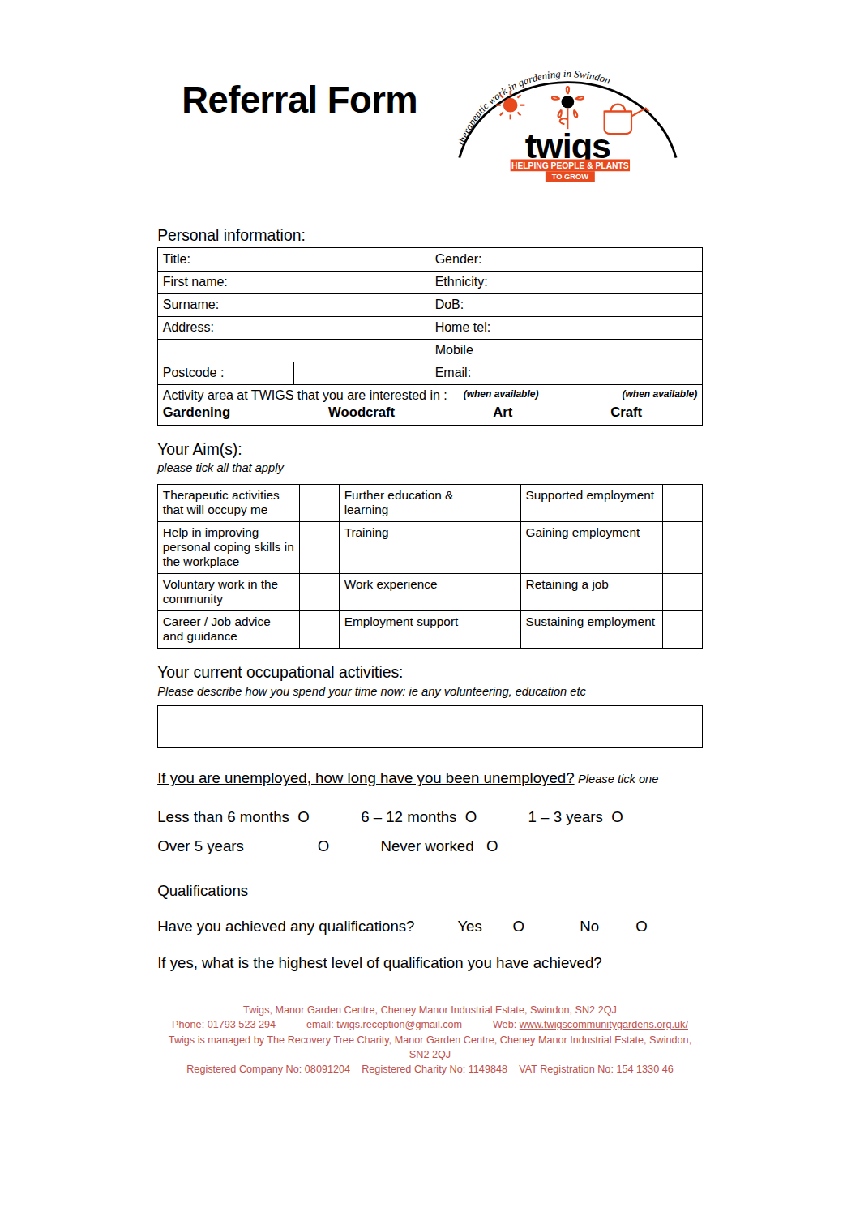Referral Form
therapeutic work in gardening in Swindon twigs HELPING PEOPLE & PLANTS TO GROW
Personal information:
| Title: | Gender: |
| First name: | Ethnicity: |
| Surname: | DoB: |
| Address: | Home tel: |
| | Mobile |
| Postcode : | | Email: |
| Activity area at TWIGS that you are interested in : ( when available ) ( when available ) Gardening Woodcraft Art Craft |
Your Aim(s):
please tick all that apply
| Therapeutic activities that will occupy me | | Further education & learning | | Supported employment | |
| Help in improving personal coping skills in the workplace | | Training | | Gaining employment | |
| Voluntary work in the community | | Work experience | | Retaining a job | |
| Career / Job advice and guidance | | Employment support | | Sustaining employment | |
Your current occupational activities:
Please describe how you spend your time now: ie any volunteering, education etc
If you are unemployed, how long have you been unemployed? Please tick one
Less than 6 months O 6 – 12 months O 1 – 3 years O
Over 5 years O Never worked O
Qualifications
Have you achieved any qualifications? Yes O No O
If yes, what is the highest level of qualification you have achieved?
Twigs, Manor Garden Centre, Cheney Manor Industrial Estate, Swindon, SN2 2QJ Phone: 01793 523 294 email: twigs.reception@gmail.com Web: www.twigscommunitygardens.org.uk/ Twigs is managed by The Recovery Tree Charity, Manor Garden Centre, Cheney Manor Industrial Estate, Swindon, SN2 2QJ Registered Company No: 08091204 Registered Charity No: 1149848 VAT Registration No: 154 1330 46